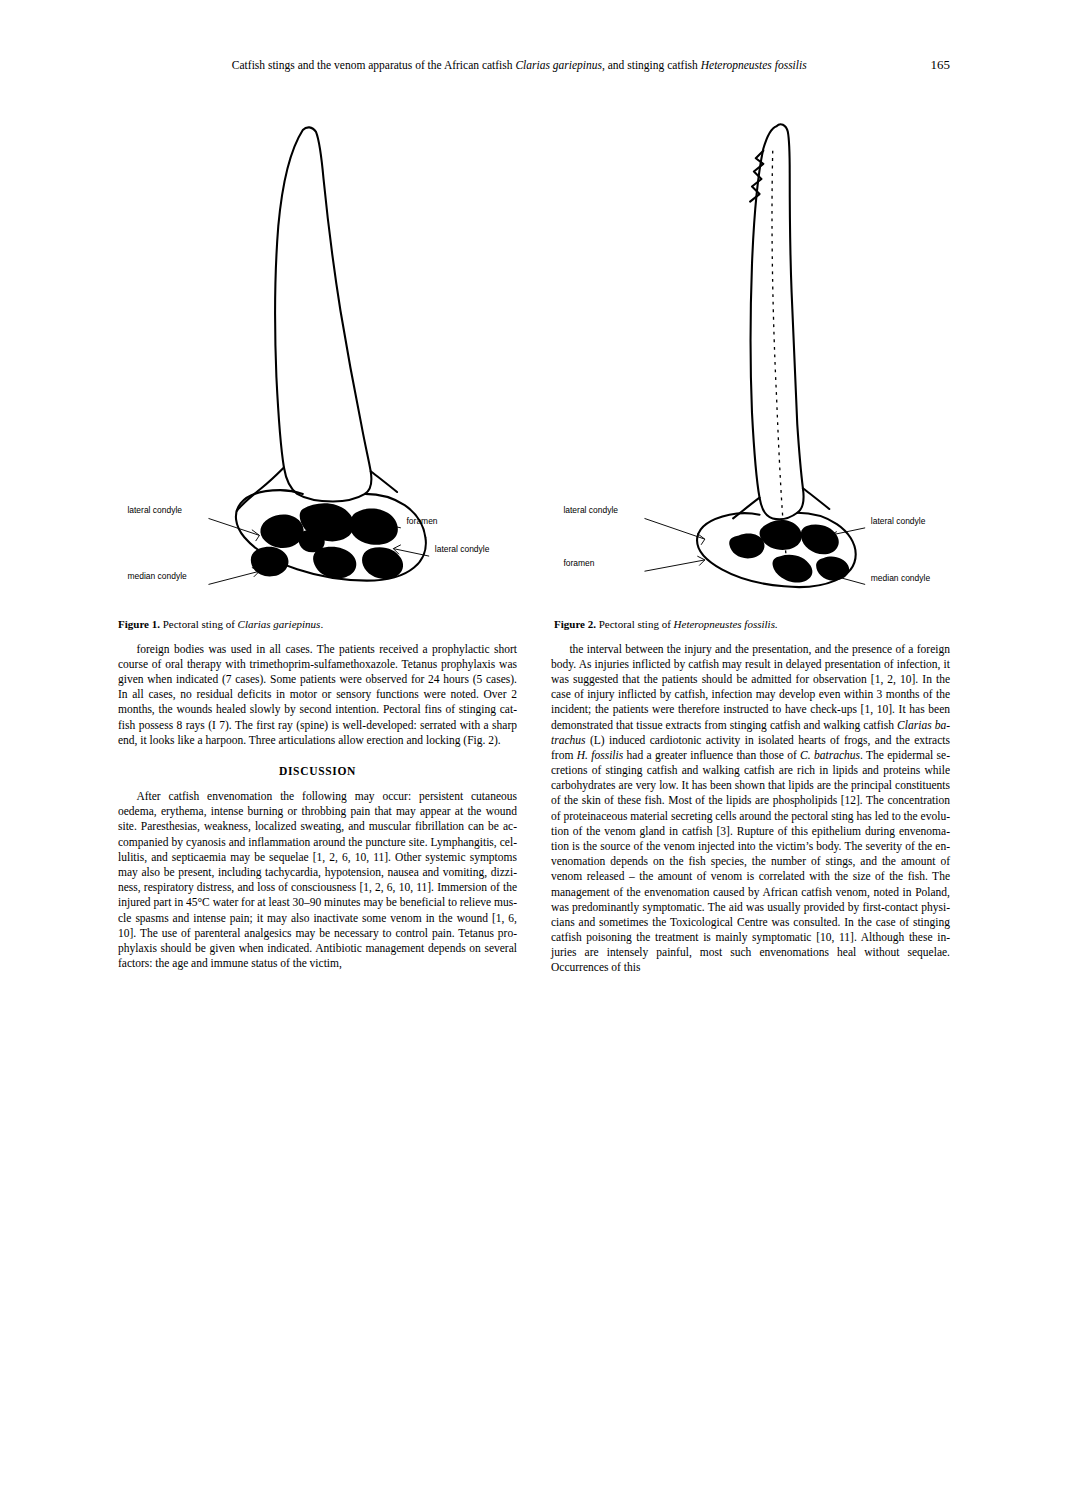Catfish stings and the venom apparatus of the African catfish Clarias gariepinus, and stinging catfish Heteropneustes fossilis
165
lateral condyle foramen lateral condyle median condyle
Figure 1. Pectoral sting of Clarias gariepinus.
lateral condyle lateral condyle foramen median condyle
Figure 2. Pectoral sting of Heteropneustes fossilis.
foreign bodies was used in all cases. The patients received a prophylactic short course of oral therapy with trimethoprim-sulfamethoxazole. Tetanus prophylaxis was given when indicated (7 cases). Some patients were observed for 24 hours (5 cases). In all cases, no residual deficits in motor or sensory functions were noted. Over 2 months, the wounds healed slowly by second intention. Pectoral fins of stinging catfish possess 8 rays (I 7). The first ray (spine) is well-developed: serrated with a sharp end, it looks like a harpoon. Three articulations allow erection and locking (Fig. 2).
DISCUSSION
After catfish envenomation the following may occur: persistent cutaneous oedema, erythema, intense burning or throbbing pain that may appear at the wound site. Paresthesias, weakness, localized sweating, and muscular fibrillation can be accompanied by cyanosis and inflammation around the puncture site. Lymphangitis, cellulitis, and septicaemia may be sequelae [1, 2, 6, 10, 11]. Other systemic symptoms may also be present, including tachycardia, hypotension, nausea and vomiting, dizziness, respiratory distress, and loss of consciousness [1, 2, 6, 10, 11]. Immersion of the injured part in 45°C water for at least 30–90 minutes may be beneficial to relieve muscle spasms and intense pain; it may also inactivate some venom in the wound [1, 6, 10]. The use of parenteral analgesics may be necessary to control pain. Tetanus prophylaxis should be given when indicated. Antibiotic management depends on several factors: the age and immune status of the victim,
the interval between the injury and the presentation, and the presence of a foreign body. As injuries inflicted by catfish may result in delayed presentation of infection, it was suggested that the patients should be admitted for observation [1, 2, 10]. In the case of injury inflicted by catfish, infection may develop even within 3 months of the incident; the patients were therefore instructed to have check-ups [1, 10]. It has been demonstrated that tissue extracts from stinging catfish and walking catfish Clarias batrachus (L) induced cardiotonic activity in isolated hearts of frogs, and the extracts from H. fossilis had a greater influence than those of C. batrachus. The epidermal secretions of stinging catfish and walking catfish are rich in lipids and proteins while carbohydrates are very low. It has been shown that lipids are the principal constituents of the skin of these fish. Most of the lipids are phospholipids [12]. The concentration of proteinaceous material secreting cells around the pectoral sting has led to the evolution of the venom gland in catfish [3]. Rupture of this epithelium during envenomation is the source of the venom injected into the victim’s body. The severity of the envenomation depends on the fish species, the number of stings, and the amount of venom released – the amount of venom is correlated with the size of the fish. The management of the envenomation caused by African catfish venom, noted in Poland, was predominantly symptomatic. The aid was usually provided by first-contact physicians and sometimes the Toxicological Centre was consulted. In the case of stinging catfish poisoning the treatment is mainly symptomatic [10, 11]. Although these injuries are intensely painful, most such envenomations heal without sequelae. Occurrences of this